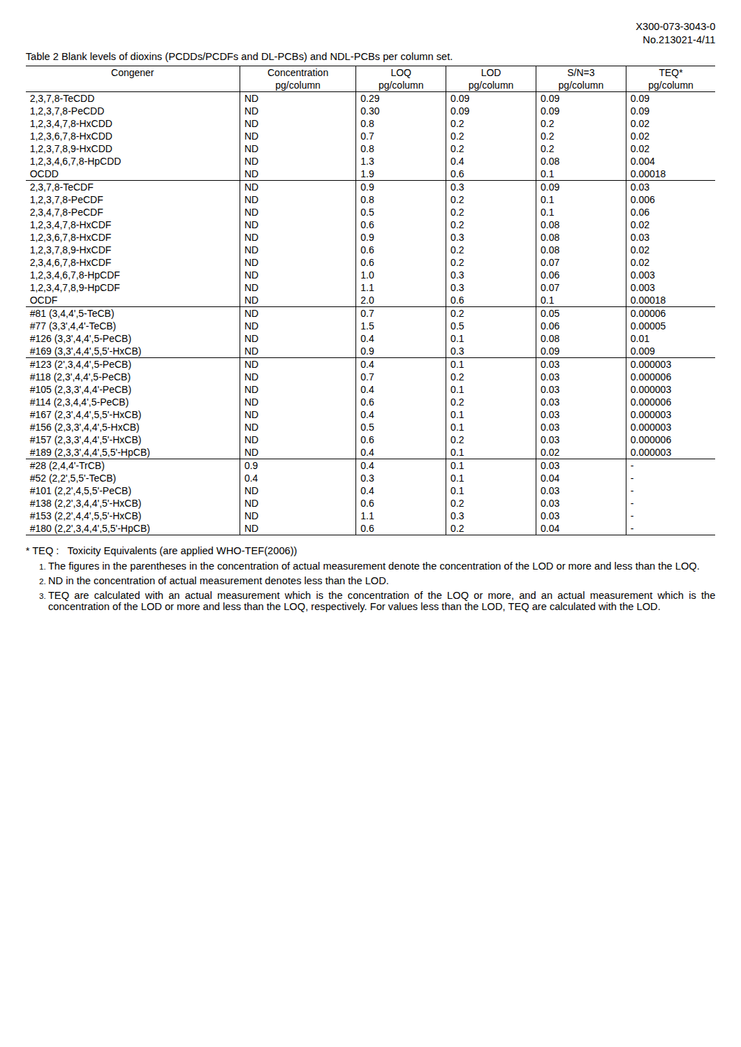X300-073-3043-0
No.213021-4/11
Table 2 Blank levels of dioxins (PCDDs/PCDFs and DL-PCBs) and NDL-PCBs per column set.
| Congener | Concentration | LOQ | LOD | S/N=3 | TEQ* |
| --- | --- | --- | --- | --- | --- |
| | pg/column | pg/column | pg/column | pg/column | pg/column |
| 2,3,7,8-TeCDD | ND | 0.29 | 0.09 | 0.09 | 0.09 |
| 1,2,3,7,8-PeCDD | ND | 0.30 | 0.09 | 0.09 | 0.09 |
| 1,2,3,4,7,8-HxCDD | ND | 0.8 | 0.2 | 0.2 | 0.02 |
| 1,2,3,6,7,8-HxCDD | ND | 0.7 | 0.2 | 0.2 | 0.02 |
| 1,2,3,7,8,9-HxCDD | ND | 0.8 | 0.2 | 0.2 | 0.02 |
| 1,2,3,4,6,7,8-HpCDD | ND | 1.3 | 0.4 | 0.08 | 0.004 |
| OCDD | ND | 1.9 | 0.6 | 0.1 | 0.00018 |
| 2,3,7,8-TeCDF | ND | 0.9 | 0.3 | 0.09 | 0.03 |
| 1,2,3,7,8-PeCDF | ND | 0.8 | 0.2 | 0.1 | 0.006 |
| 2,3,4,7,8-PeCDF | ND | 0.5 | 0.2 | 0.1 | 0.06 |
| 1,2,3,4,7,8-HxCDF | ND | 0.6 | 0.2 | 0.08 | 0.02 |
| 1,2,3,6,7,8-HxCDF | ND | 0.9 | 0.3 | 0.08 | 0.03 |
| 1,2,3,7,8,9-HxCDF | ND | 0.6 | 0.2 | 0.08 | 0.02 |
| 2,3,4,6,7,8-HxCDF | ND | 0.6 | 0.2 | 0.07 | 0.02 |
| 1,2,3,4,6,7,8-HpCDF | ND | 1.0 | 0.3 | 0.06 | 0.003 |
| 1,2,3,4,7,8,9-HpCDF | ND | 1.1 | 0.3 | 0.07 | 0.003 |
| OCDF | ND | 2.0 | 0.6 | 0.1 | 0.00018 |
| #81 (3,4,4',5-TeCB) | ND | 0.7 | 0.2 | 0.05 | 0.00006 |
| #77 (3,3',4,4'-TeCB) | ND | 1.5 | 0.5 | 0.06 | 0.00005 |
| #126 (3,3',4,4',5-PeCB) | ND | 0.4 | 0.1 | 0.08 | 0.01 |
| #169 (3,3',4,4',5,5'-HxCB) | ND | 0.9 | 0.3 | 0.09 | 0.009 |
| #123 (2',3,4,4',5-PeCB) | ND | 0.4 | 0.1 | 0.03 | 0.000003 |
| #118 (2,3',4,4',5-PeCB) | ND | 0.7 | 0.2 | 0.03 | 0.000006 |
| #105 (2,3,3',4,4'-PeCB) | ND | 0.4 | 0.1 | 0.03 | 0.000003 |
| #114 (2,3,4,4',5-PeCB) | ND | 0.6 | 0.2 | 0.03 | 0.000006 |
| #167 (2,3',4,4',5,5'-HxCB) | ND | 0.4 | 0.1 | 0.03 | 0.000003 |
| #156 (2,3,3',4,4',5-HxCB) | ND | 0.5 | 0.1 | 0.03 | 0.000003 |
| #157 (2,3,3',4,4',5'-HxCB) | ND | 0.6 | 0.2 | 0.03 | 0.000006 |
| #189 (2,3,3',4,4',5,5'-HpCB) | ND | 0.4 | 0.1 | 0.02 | 0.000003 |
| #28 (2,4,4'-TrCB) | 0.9 | 0.4 | 0.1 | 0.03 | - |
| #52 (2,2',5,5'-TeCB) | 0.4 | 0.3 | 0.1 | 0.04 | - |
| #101 (2,2',4,5,5'-PeCB) | ND | 0.4 | 0.1 | 0.03 | - |
| #138 (2,2',3,4,4',5'-HxCB) | ND | 0.6 | 0.2 | 0.03 | - |
| #153 (2,2',4,4',5,5'-HxCB) | ND | 1.1 | 0.3 | 0.03 | - |
| #180 (2,2',3,4,4',5,5'-HpCB) | ND | 0.6 | 0.2 | 0.04 | - |
* TEQ : Toxicity Equivalents (are applied WHO-TEF(2006))
The figures in the parentheses in the concentration of actual measurement denote the concentration of the LOD or more and less than the LOQ.
ND in the concentration of actual measurement denotes less than the LOD.
TEQ are calculated with an actual measurement which is the concentration of the LOQ or more, and an actual measurement which is the concentration of the LOD or more and less than the LOQ, respectively. For values less than the LOD, TEQ are calculated with the LOD.